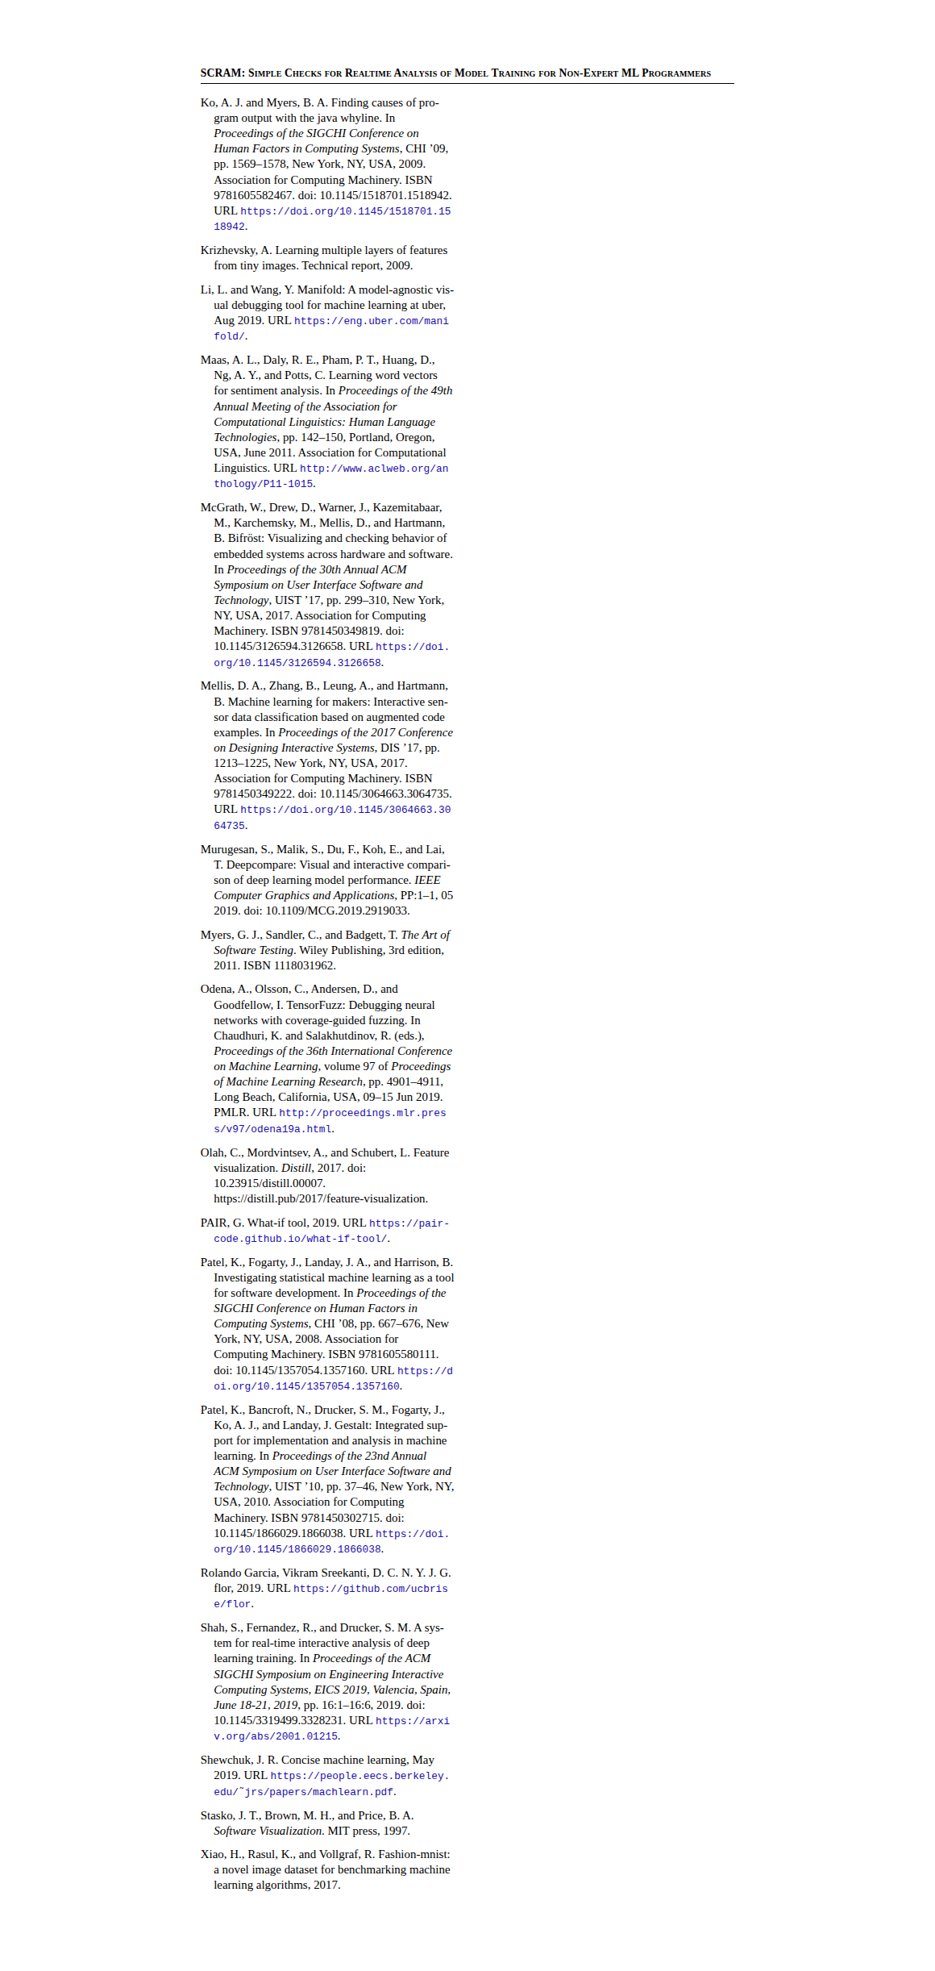SCRAM: Simple Checks for Realtime Analysis of Model Training for Non-Expert ML Programmers
Ko, A. J. and Myers, B. A. Finding causes of program output with the java whyline. In Proceedings of the SIGCHI Conference on Human Factors in Computing Systems, CHI ’09, pp. 1569–1578, New York, NY, USA, 2009. Association for Computing Machinery. ISBN 9781605582467. doi: 10.1145/1518701.1518942. URL https://doi.org/10.1145/1518701.1518942.
Krizhevsky, A. Learning multiple layers of features from tiny images. Technical report, 2009.
Li, L. and Wang, Y. Manifold: A model-agnostic visual debugging tool for machine learning at uber, Aug 2019. URL https://eng.uber.com/manifold/.
Maas, A. L., Daly, R. E., Pham, P. T., Huang, D., Ng, A. Y., and Potts, C. Learning word vectors for sentiment analysis. In Proceedings of the 49th Annual Meeting of the Association for Computational Linguistics: Human Language Technologies, pp. 142–150, Portland, Oregon, USA, June 2011. Association for Computational Linguistics. URL http://www.aclweb.org/anthology/P11-1015.
McGrath, W., Drew, D., Warner, J., Kazemitabaar, M., Karchemsky, M., Mellis, D., and Hartmann, B. Bifröst: Visualizing and checking behavior of embedded systems across hardware and software. In Proceedings of the 30th Annual ACM Symposium on User Interface Software and Technology, UIST ’17, pp. 299–310, New York, NY, USA, 2017. Association for Computing Machinery. ISBN 9781450349819. doi: 10.1145/3126594.3126658. URL https://doi.org/10.1145/3126594.3126658.
Mellis, D. A., Zhang, B., Leung, A., and Hartmann, B. Machine learning for makers: Interactive sensor data classification based on augmented code examples. In Proceedings of the 2017 Conference on Designing Interactive Systems, DIS ’17, pp. 1213–1225, New York, NY, USA, 2017. Association for Computing Machinery. ISBN 9781450349222. doi: 10.1145/3064663.3064735. URL https://doi.org/10.1145/3064663.3064735.
Murugesan, S., Malik, S., Du, F., Koh, E., and Lai, T. Deepcompare: Visual and interactive comparison of deep learning model performance. IEEE Computer Graphics and Applications, PP:1–1, 05 2019. doi: 10.1109/MCG.2019.2919033.
Myers, G. J., Sandler, C., and Badgett, T. The Art of Software Testing. Wiley Publishing, 3rd edition, 2011. ISBN 1118031962.
Odena, A., Olsson, C., Andersen, D., and Goodfellow, I. TensorFuzz: Debugging neural networks with coverage-guided fuzzing. In Chaudhuri, K. and Salakhutdinov, R. (eds.), Proceedings of the 36th International Conference on Machine Learning, volume 97 of Proceedings of Machine Learning Research, pp. 4901–4911, Long Beach, California, USA, 09–15 Jun 2019. PMLR. URL http://proceedings.mlr.press/v97/odena19a.html.
Olah, C., Mordvintsev, A., and Schubert, L. Feature visualization. Distill, 2017. doi: 10.23915/distill.00007. https://distill.pub/2017/feature-visualization.
PAIR, G. What-if tool, 2019. URL https://pair-code.github.io/what-if-tool/.
Patel, K., Fogarty, J., Landay, J. A., and Harrison, B. Investigating statistical machine learning as a tool for software development. In Proceedings of the SIGCHI Conference on Human Factors in Computing Systems, CHI ’08, pp. 667–676, New York, NY, USA, 2008. Association for Computing Machinery. ISBN 9781605580111. doi: 10.1145/1357054.1357160. URL https://doi.org/10.1145/1357054.1357160.
Patel, K., Bancroft, N., Drucker, S. M., Fogarty, J., Ko, A. J., and Landay, J. Gestalt: Integrated support for implementation and analysis in machine learning. In Proceedings of the 23nd Annual ACM Symposium on User Interface Software and Technology, UIST ’10, pp. 37–46, New York, NY, USA, 2010. Association for Computing Machinery. ISBN 9781450302715. doi: 10.1145/1866029.1866038. URL https://doi.org/10.1145/1866029.1866038.
Rolando Garcia, Vikram Sreekanti, D. C. N. Y. J. G. flor, 2019. URL https://github.com/ucbrise/flor.
Shah, S., Fernandez, R., and Drucker, S. M. A system for real-time interactive analysis of deep learning training. In Proceedings of the ACM SIGCHI Symposium on Engineering Interactive Computing Systems, EICS 2019, Valencia, Spain, June 18-21, 2019, pp. 16:1–16:6, 2019. doi: 10.1145/3319499.3328231. URL https://arxiv.org/abs/2001.01215.
Shewchuk, J. R. Concise machine learning, May 2019. URL https://people.eecs.berkeley.edu/˜jrs/papers/machlearn.pdf.
Stasko, J. T., Brown, M. H., and Price, B. A. Software Visualization. MIT press, 1997.
Xiao, H., Rasul, K., and Vollgraf, R. Fashion-mnist: a novel image dataset for benchmarking machine learning algorithms, 2017.